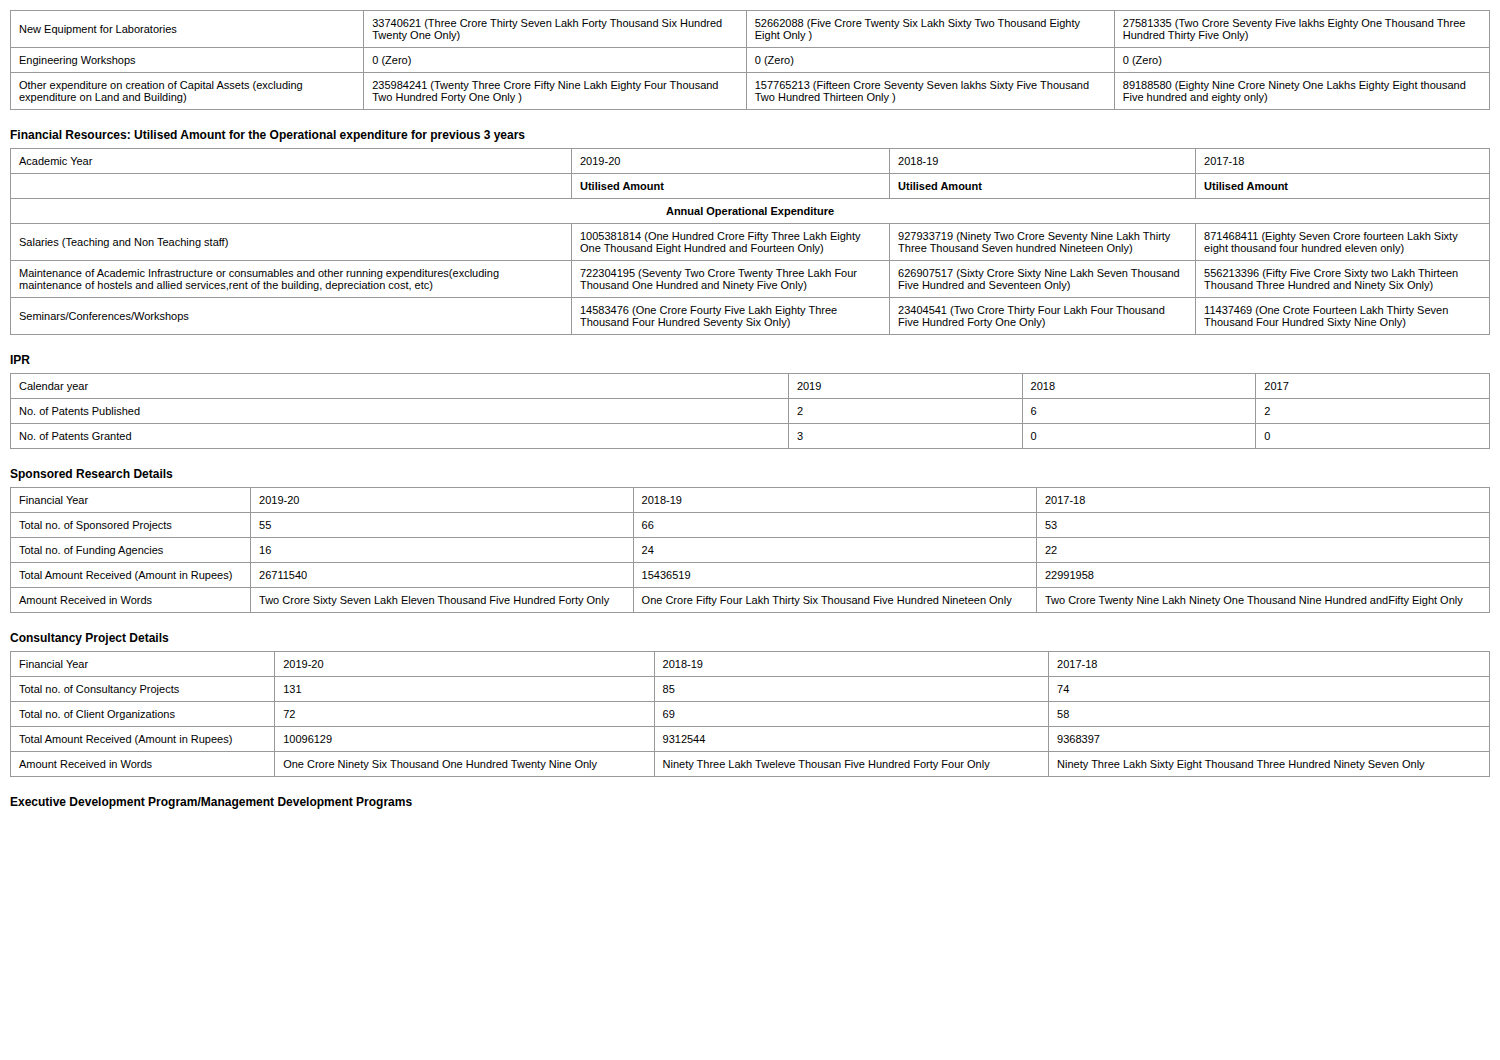| New Equipment for Laboratories | 33740621 (Three Crore Thirty Seven Lakh Forty Thousand Six Hundred Twenty One Only) | 52662088 (Five Crore Twenty Six Lakh Sixty Two Thousand Eighty Eight Only ) | 27581335 (Two Crore Seventy Five lakhs Eighty One Thousand Three Hundred Thirty Five Only) |
| Engineering Workshops | 0 (Zero) | 0 (Zero) | 0 (Zero) |
| Other expenditure on creation of Capital Assets (excluding expenditure on Land and Building) | 235984241 (Twenty Three Crore Fifty Nine Lakh Eighty Four Thousand Two Hundred Forty One Only ) | 157765213 (Fifteen Crore Seventy Seven lakhs Sixty Five Thousand Two Hundred Thirteen Only ) | 89188580 (Eighty Nine Crore Ninety One Lakhs Eighty Eight thousand Five hundred and eighty only) |
Financial Resources: Utilised Amount for the Operational expenditure for previous 3 years
| Academic Year | 2019-20 | 2018-19 | 2017-18 |
| --- | --- | --- | --- |
| | Utilised Amount | Utilised Amount | Utilised Amount |
| Annual Operational Expenditure |
| Salaries (Teaching and Non Teaching staff) | 1005381814 (One Hundred Crore Fifty Three Lakh Eighty One Thousand Eight Hundred and Fourteen Only) | 927933719 (Ninety Two Crore Seventy Nine Lakh Thirty Three Thousand Seven hundred Nineteen Only) | 871468411 (Eighty Seven Crore fourteen Lakh Sixty eight thousand four hundred eleven only) |
| Maintenance of Academic Infrastructure or consumables and other running expenditures(excluding maintenance of hostels and allied services,rent of the building, depreciation cost, etc) | 722304195 (Seventy Two Crore Twenty Three Lakh Four Thousand One Hundred and Ninety Five Only) | 626907517 (Sixty Crore Sixty Nine Lakh Seven Thousand Five Hundred and Seventeen Only) | 556213396 (Fifty Five Crore Sixty two Lakh Thirteen Thousand Three Hundred and Ninety Six Only) |
| Seminars/Conferences/Workshops | 14583476 (One Crore Fourty Five Lakh Eighty Three Thousand Four Hundred Seventy Six Only) | 23404541 (Two Crore Thirty Four Lakh Four Thousand Five Hundred Forty One Only) | 11437469 (One Crote Fourteen Lakh Thirty Seven Thousand Four Hundred Sixty Nine Only) |
IPR
| Calendar year | 2019 | 2018 | 2017 |
| --- | --- | --- | --- |
| No. of Patents Published | 2 | 6 | 2 |
| No. of Patents Granted | 3 | 0 | 0 |
Sponsored Research Details
| Financial Year | 2019-20 | 2018-19 | 2017-18 |
| --- | --- | --- | --- |
| Total no. of Sponsored Projects | 55 | 66 | 53 |
| Total no. of Funding Agencies | 16 | 24 | 22 |
| Total Amount Received (Amount in Rupees) | 26711540 | 15436519 | 22991958 |
| Amount Received in Words | Two Crore Sixty Seven Lakh Eleven Thousand Five Hundred Forty Only | One Crore Fifty Four Lakh Thirty Six Thousand Five Hundred Nineteen Only | Two Crore Twenty Nine Lakh Ninety One Thousand Nine Hundred andFifty Eight Only |
Consultancy Project Details
| Financial Year | 2019-20 | 2018-19 | 2017-18 |
| --- | --- | --- | --- |
| Total no. of Consultancy Projects | 131 | 85 | 74 |
| Total no. of Client Organizations | 72 | 69 | 58 |
| Total Amount Received (Amount in Rupees) | 10096129 | 9312544 | 9368397 |
| Amount Received in Words | One Crore Ninety Six Thousand One Hundred Twenty Nine Only | Ninety Three Lakh Tweleve Thousan Five Hundred Forty Four Only | Ninety Three Lakh Sixty Eight Thousand Three Hundred Ninety Seven Only |
Executive Development Program/Management Development Programs